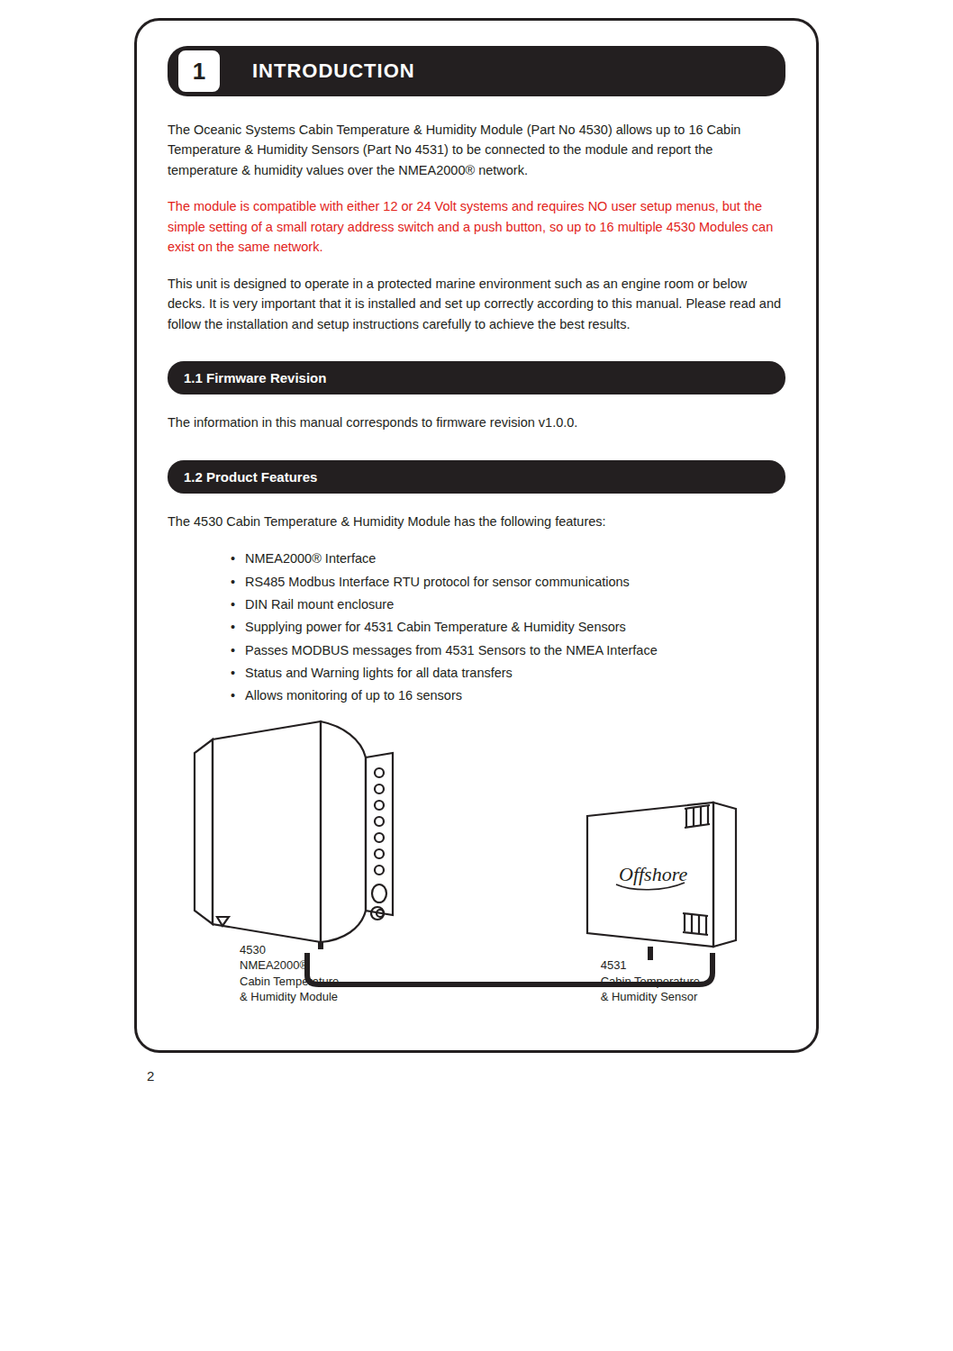1
INTRODUCTION
The Oceanic Systems Cabin Temperature & Humidity Module (Part No 4530) allows up to 16 Cabin Temperature & Humidity Sensors (Part No 4531) to be connected to the module and report the temperature & humidity values over the NMEA2000® network.
The module is compatible with either 12 or 24 Volt systems and requires NO user setup menus, but the simple setting of a small rotary address switch and a push button, so up to 16 multiple 4530 Modules can exist on the same network.
This unit is designed to operate in a protected marine environment such as an engine room or below decks. It is very important that it is installed and set up correctly according to this manual. Please read and follow the installation and setup instructions carefully to achieve the best results.
1.1 Firmware Revision
The information in this manual corresponds to firmware revision v1.0.0.
1.2 Product Features
The 4530 Cabin Temperature & Humidity Module has the following features:
NMEA2000® Interface
RS485 Modbus Interface RTU protocol for sensor communications
DIN Rail mount enclosure
Supplying power for 4531 Cabin Temperature & Humidity Sensors
Passes MODBUS messages from 4531 Sensors to the NMEA Interface
Status and Warning lights for all data transfers
Allows monitoring of up to 16 sensors
Offshore
4530
NMEA2000®
Cabin Temperature
& Humidity Module
4531
Cabin Temperature
& Humidity Sensor
2